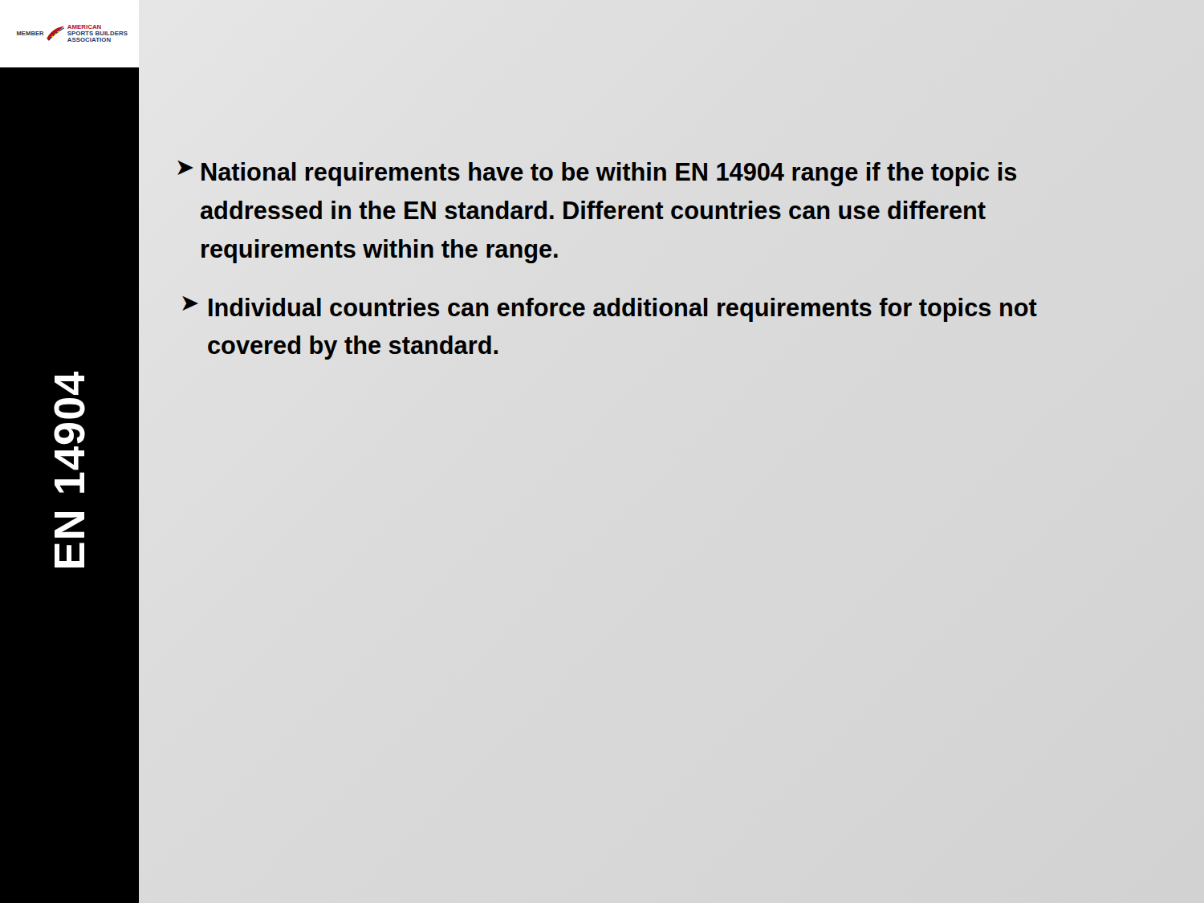EN 14904
MEMBER AMERICAN
SPORTS BUILDERS
ASSOCIATION
➤
National requirements have to be within EN 14904 range if the topic is addressed in the EN standard. Different countries can use different requirements within the range.
➤
Individual countries can enforce additional requirements for topics not covered by the standard.